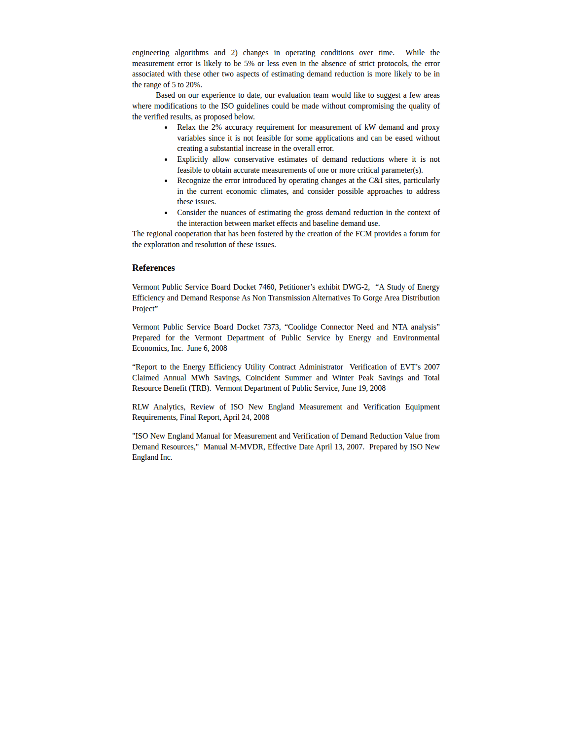engineering algorithms and 2) changes in operating conditions over time. While the measurement error is likely to be 5% or less even in the absence of strict protocols, the error associated with these other two aspects of estimating demand reduction is more likely to be in the range of 5 to 20%.
Based on our experience to date, our evaluation team would like to suggest a few areas where modifications to the ISO guidelines could be made without compromising the quality of the verified results, as proposed below.
Relax the 2% accuracy requirement for measurement of kW demand and proxy variables since it is not feasible for some applications and can be eased without creating a substantial increase in the overall error.
Explicitly allow conservative estimates of demand reductions where it is not feasible to obtain accurate measurements of one or more critical parameter(s).
Recognize the error introduced by operating changes at the C&I sites, particularly in the current economic climates, and consider possible approaches to address these issues.
Consider the nuances of estimating the gross demand reduction in the context of the interaction between market effects and baseline demand use.
The regional cooperation that has been fostered by the creation of the FCM provides a forum for the exploration and resolution of these issues.
References
Vermont Public Service Board Docket 7460, Petitioner’s exhibit DWG-2, “A Study of Energy Efficiency and Demand Response As Non Transmission Alternatives To Gorge Area Distribution Project”
Vermont Public Service Board Docket 7373, “Coolidge Connector Need and NTA analysis” Prepared for the Vermont Department of Public Service by Energy and Environmental Economics, Inc. June 6, 2008
“Report to the Energy Efficiency Utility Contract Administrator Verification of EVT’s 2007 Claimed Annual MWh Savings, Coincident Summer and Winter Peak Savings and Total Resource Benefit (TRB). Vermont Department of Public Service, June 19, 2008
RLW Analytics, Review of ISO New England Measurement and Verification Equipment Requirements, Final Report, April 24, 2008
"ISO New England Manual for Measurement and Verification of Demand Reduction Value from Demand Resources," Manual M-MVDR, Effective Date April 13, 2007. Prepared by ISO New England Inc.